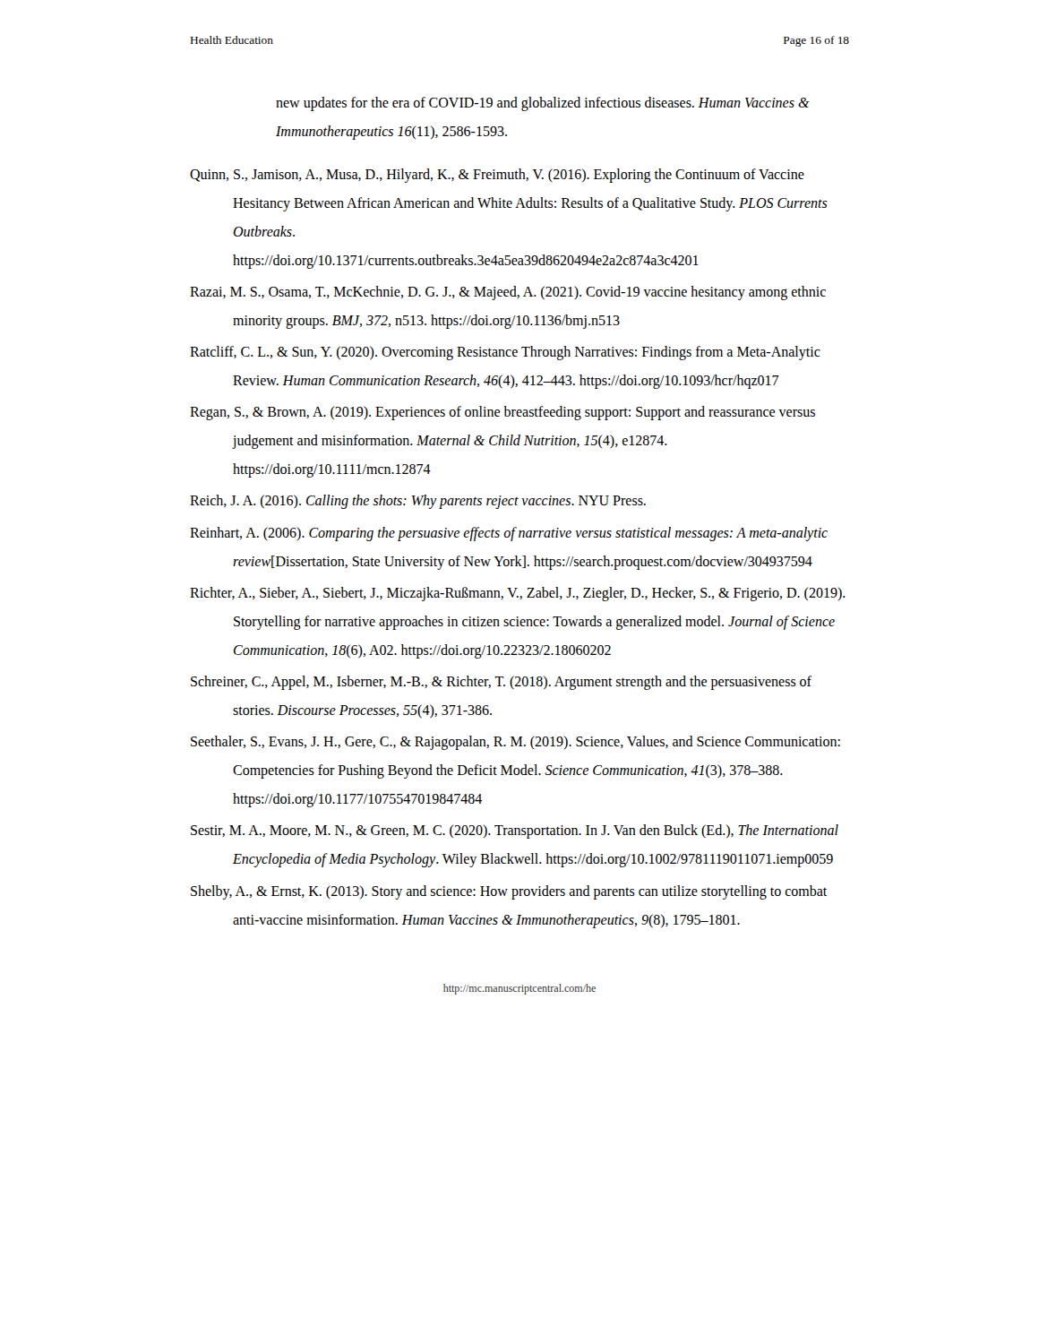Health Education Page 16 of 18
new updates for the era of COVID-19 and globalized infectious diseases. Human Vaccines & Immunotherapeutics 16(11), 2586-1593.
Quinn, S., Jamison, A., Musa, D., Hilyard, K., & Freimuth, V. (2016). Exploring the Continuum of Vaccine Hesitancy Between African American and White Adults: Results of a Qualitative Study. PLOS Currents Outbreaks.
https://doi.org/10.1371/currents.outbreaks.3e4a5ea39d8620494e2a2c874a3c4201
Razai, M. S., Osama, T., McKechnie, D. G. J., & Majeed, A. (2021). Covid-19 vaccine hesitancy among ethnic minority groups. BMJ, 372, n513. https://doi.org/10.1136/bmj.n513
Ratcliff, C. L., & Sun, Y. (2020). Overcoming Resistance Through Narratives: Findings from a Meta-Analytic Review. Human Communication Research, 46(4), 412–443. https://doi.org/10.1093/hcr/hqz017
Regan, S., & Brown, A. (2019). Experiences of online breastfeeding support: Support and reassurance versus judgement and misinformation. Maternal & Child Nutrition, 15(4), e12874. https://doi.org/10.1111/mcn.12874
Reich, J. A. (2016). Calling the shots: Why parents reject vaccines. NYU Press.
Reinhart, A. (2006). Comparing the persuasive effects of narrative versus statistical messages: A meta-analytic review[Dissertation, State University of New York]. https://search.proquest.com/docview/304937594
Richter, A., Sieber, A., Siebert, J., Miczajka-Rußmann, V., Zabel, J., Ziegler, D., Hecker, S., & Frigerio, D. (2019). Storytelling for narrative approaches in citizen science: Towards a generalized model. Journal of Science Communication, 18(6), A02. https://doi.org/10.22323/2.18060202
Schreiner, C., Appel, M., Isberner, M.-B., & Richter, T. (2018). Argument strength and the persuasiveness of stories. Discourse Processes, 55(4), 371-386.
Seethaler, S., Evans, J. H., Gere, C., & Rajagopalan, R. M. (2019). Science, Values, and Science Communication: Competencies for Pushing Beyond the Deficit Model. Science Communication, 41(3), 378–388. https://doi.org/10.1177/1075547019847484
Sestir, M. A., Moore, M. N., & Green, M. C. (2020). Transportation. In J. Van den Bulck (Ed.), The International Encyclopedia of Media Psychology. Wiley Blackwell. https://doi.org/10.1002/9781119011071.iemp0059
Shelby, A., & Ernst, K. (2013). Story and science: How providers and parents can utilize storytelling to combat anti-vaccine misinformation. Human Vaccines & Immunotherapeutics, 9(8), 1795–1801.
http://mc.manuscriptcentral.com/he